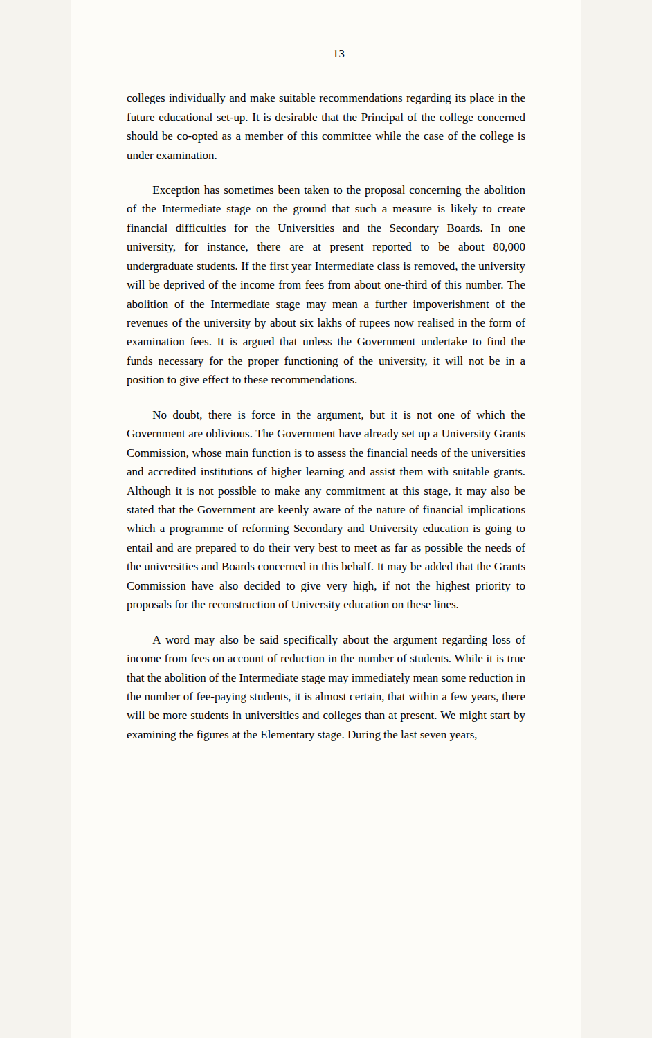13
colleges individually and make suitable recommendations regarding its place in the future educational set-up. It is desirable that the Principal of the college concerned should be co-opted as a member of this committee while the case of the college is under examination.
Exception has sometimes been taken to the proposal concerning the abolition of the Intermediate stage on the ground that such a measure is likely to create financial difficulties for the Universities and the Secondary Boards. In one university, for instance, there are at present reported to be about 80,000 undergraduate students. If the first year Intermediate class is removed, the university will be deprived of the income from fees from about one-third of this number. The abolition of the Intermediate stage may mean a further impoverishment of the revenues of the university by about six lakhs of rupees now realised in the form of examination fees. It is argued that unless the Government undertake to find the funds necessary for the proper functioning of the university, it will not be in a position to give effect to these recommendations.
No doubt, there is force in the argument, but it is not one of which the Government are oblivious. The Government have already set up a University Grants Commission, whose main function is to assess the financial needs of the universities and accredited institutions of higher learning and assist them with suitable grants. Although it is not possible to make any commitment at this stage, it may also be stated that the Government are keenly aware of the nature of financial implications which a programme of reforming Secondary and University education is going to entail and are prepared to do their very best to meet as far as possible the needs of the universities and Boards concerned in this behalf. It may be added that the Grants Commission have also decided to give very high, if not the highest priority to proposals for the reconstruction of University education on these lines.
A word may also be said specifically about the argument regarding loss of income from fees on account of reduction in the number of students. While it is true that the abolition of the Intermediate stage may immediately mean some reduction in the number of fee-paying students, it is almost certain, that within a few years, there will be more students in universities and colleges than at present. We might start by examining the figures at the Elementary stage. During the last seven years,